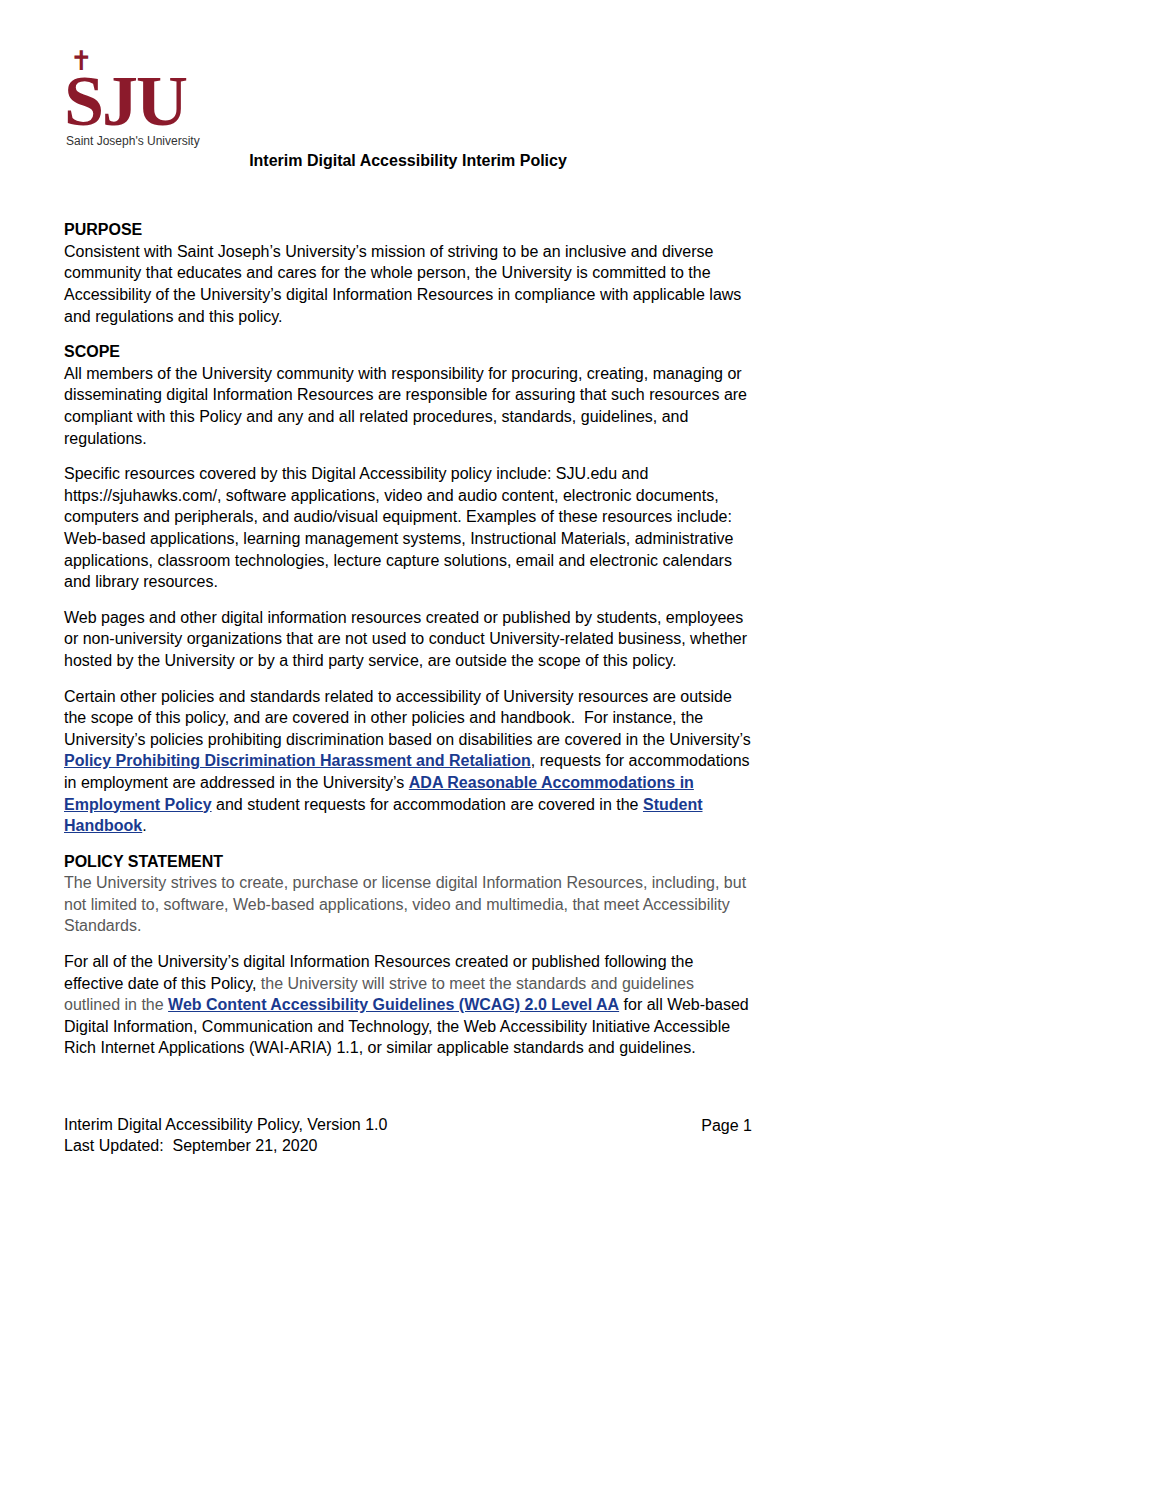✝
SJU
Saint Joseph's University
Interim Digital Accessibility Interim Policy
Purpose
Consistent with Saint Joseph’s University’s mission of striving to be an inclusive and diverse community that educates and cares for the whole person, the University is committed to the Accessibility of the University’s digital Information Resources in compliance with applicable laws and regulations and this policy.
Scope
All members of the University community with responsibility for procuring, creating, managing or disseminating digital Information Resources are responsible for assuring that such resources are compliant with this Policy and any and all related procedures, standards, guidelines, and regulations.
Specific resources covered by this Digital Accessibility policy include: SJU.edu and https://sjuhawks.com/, software applications, video and audio content, electronic documents, computers and peripherals, and audio/visual equipment. Examples of these resources include: Web-based applications, learning management systems, Instructional Materials, administrative applications, classroom technologies, lecture capture solutions, email and electronic calendars and library resources.
Web pages and other digital information resources created or published by students, employees or non-university organizations that are not used to conduct University-related business, whether hosted by the University or by a third party service, are outside the scope of this policy.
Certain other policies and standards related to accessibility of University resources are outside the scope of this policy, and are covered in other policies and handbook. For instance, the University’s policies prohibiting discrimination based on disabilities are covered in the University’s Policy Prohibiting Discrimination Harassment and Retaliation, requests for accommodations in employment are addressed in the University’s ADA Reasonable Accommodations in Employment Policy and student requests for accommodation are covered in the Student Handbook.
Policy Statement
The University strives to create, purchase or license digital Information Resources, including, but not limited to, software, Web-based applications, video and multimedia, that meet Accessibility Standards.
For all of the University’s digital Information Resources created or published following the effective date of this Policy, the University will strive to meet the standards and guidelines outlined in the Web Content Accessibility Guidelines (WCAG) 2.0 Level AA for all Web-based Digital Information, Communication and Technology, the Web Accessibility Initiative Accessible Rich Internet Applications (WAI-ARIA) 1.1, or similar applicable standards and guidelines.
Interim Digital Accessibility Policy, Version 1.0
Last Updated: September 21, 2020
Page 1